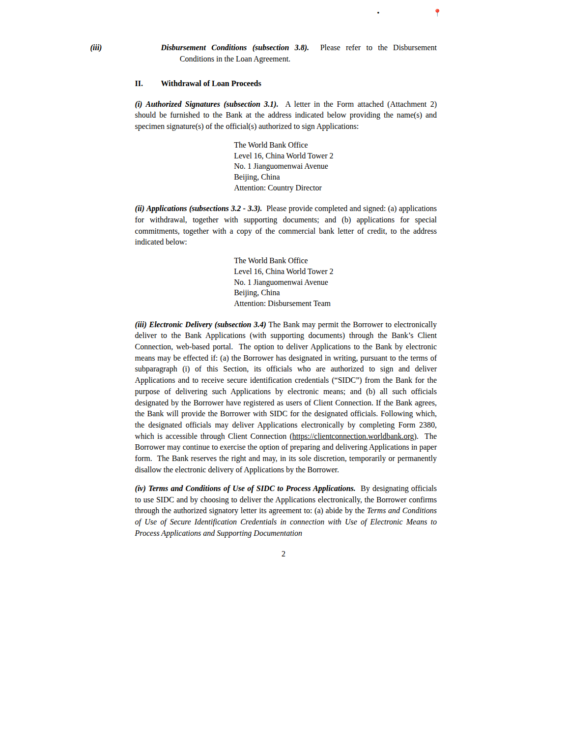• 📍
(iii) Disbursement Conditions (subsection 3.8). Please refer to the Disbursement Conditions in the Loan Agreement.
II. Withdrawal of Loan Proceeds
(i) Authorized Signatures (subsection 3.1). A letter in the Form attached (Attachment 2) should be furnished to the Bank at the address indicated below providing the name(s) and specimen signature(s) of the official(s) authorized to sign Applications:
The World Bank Office
Level 16, China World Tower 2
No. 1 Jianguomenwai Avenue
Beijing, China
Attention: Country Director
(ii) Applications (subsections 3.2 - 3.3). Please provide completed and signed: (a) applications for withdrawal, together with supporting documents; and (b) applications for special commitments, together with a copy of the commercial bank letter of credit, to the address indicated below:
The World Bank Office
Level 16, China World Tower 2
No. 1 Jianguomenwai Avenue
Beijing, China
Attention: Disbursement Team
(iii) Electronic Delivery (subsection 3.4) The Bank may permit the Borrower to electronically deliver to the Bank Applications (with supporting documents) through the Bank’s Client Connection, web-based portal. The option to deliver Applications to the Bank by electronic means may be effected if: (a) the Borrower has designated in writing, pursuant to the terms of subparagraph (i) of this Section, its officials who are authorized to sign and deliver Applications and to receive secure identification credentials (“SIDC”) from the Bank for the purpose of delivering such Applications by electronic means; and (b) all such officials designated by the Borrower have registered as users of Client Connection. If the Bank agrees, the Bank will provide the Borrower with SIDC for the designated officials. Following which, the designated officials may deliver Applications electronically by completing Form 2380, which is accessible through Client Connection (https://clientconnection.worldbank.org). The Borrower may continue to exercise the option of preparing and delivering Applications in paper form. The Bank reserves the right and may, in its sole discretion, temporarily or permanently disallow the electronic delivery of Applications by the Borrower.
(iv) Terms and Conditions of Use of SIDC to Process Applications. By designating officials to use SIDC and by choosing to deliver the Applications electronically, the Borrower confirms through the authorized signatory letter its agreement to: (a) abide by the Terms and Conditions of Use of Secure Identification Credentials in connection with Use of Electronic Means to Process Applications and Supporting Documentation
2